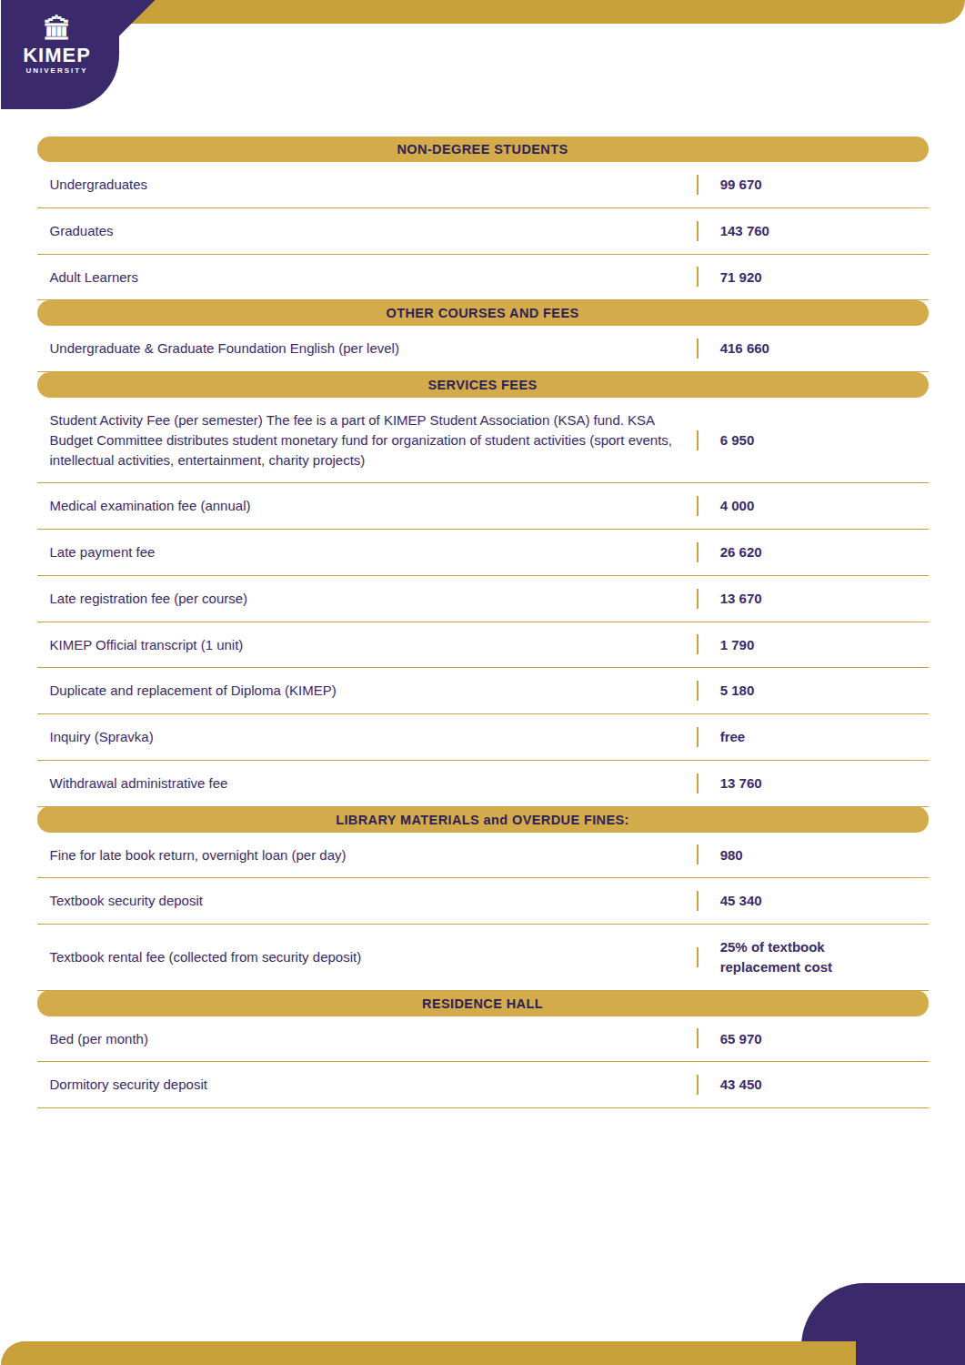🏛 KIMEP UNIVERSITY
| NON-DEGREE STUDENTS |
| --- |
| Undergraduates | 99 670 |
| Graduates | 143 760 |
| Adult Learners | 71 920 |
| OTHER COURSES AND FEES |
| Undergraduate & Graduate Foundation English (per level) | 416 660 |
| SERVICES FEES |
| Student Activity Fee (per semester) The fee is a part of KIMEP Student Association (KSA) fund. KSA Budget Committee distributes student monetary fund for organization of student activities (sport events, intellectual activities, entertainment, charity projects) | 6 950 |
| Medical examination fee (annual) | 4 000 |
| Late payment fee | 26 620 |
| Late registration fee (per course) | 13 670 |
| KIMEP Official transcript (1 unit) | 1 790 |
| Duplicate and replacement of Diploma (KIMEP) | 5 180 |
| Inquiry (Spravka) | free |
| Withdrawal administrative fee | 13 760 |
| LIBRARY MATERIALS and OVERDUE FINES: |
| Fine for late book return, overnight loan (per day) | 980 |
| Textbook security deposit | 45 340 |
| Textbook rental fee (collected from security deposit) | 25% of textbook replacement cost |
| RESIDENCE HALL |
| Bed (per month) | 65 970 |
| Dormitory security deposit | 43 450 |